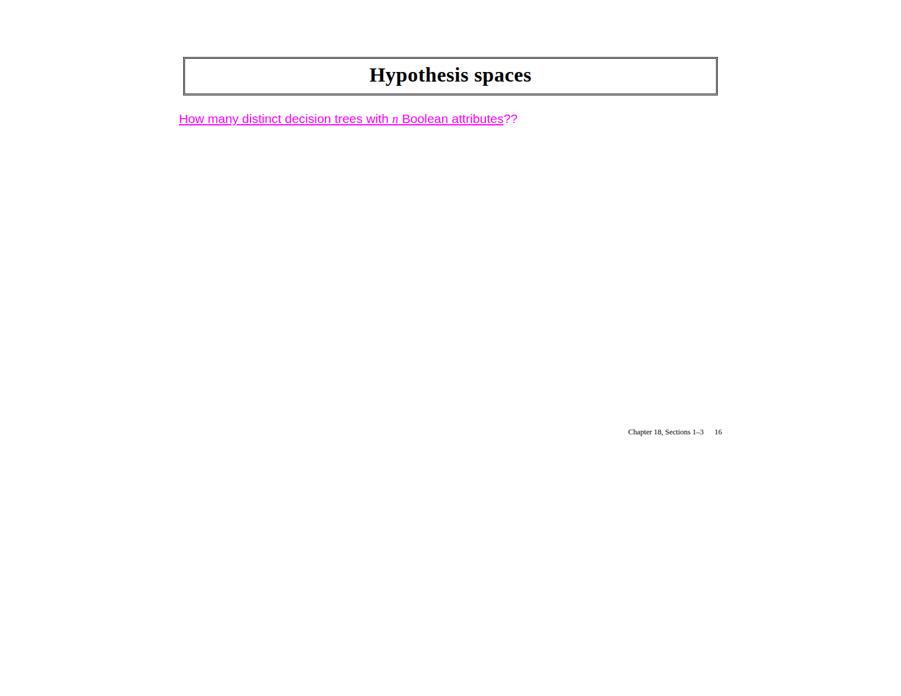Hypothesis spaces
How many distinct decision trees with n Boolean attributes??
Chapter 18, Sections 1–316